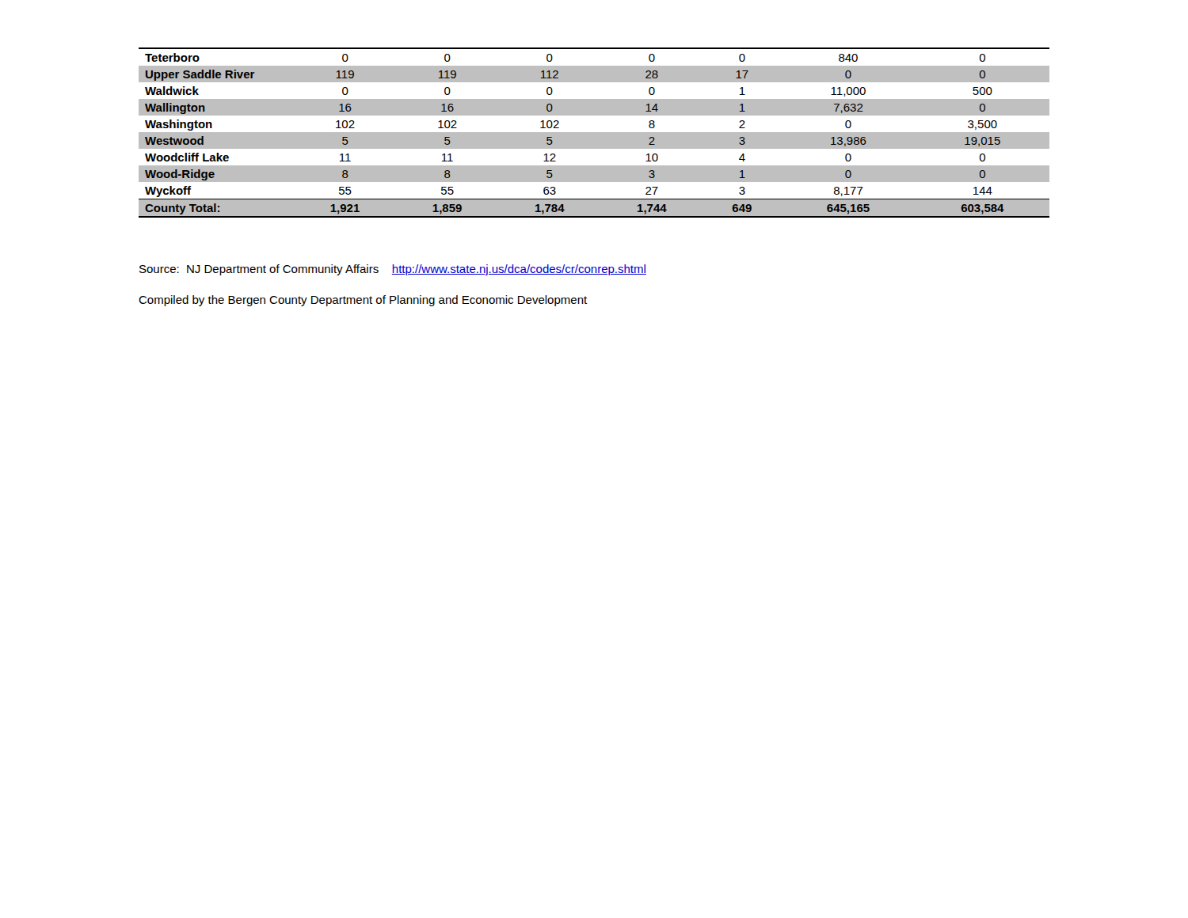| Teterboro | 0 | 0 | 0 | 0 | 0 | 840 | 0 |
| Upper Saddle River | 119 | 119 | 112 | 28 | 17 | 0 | 0 |
| Waldwick | 0 | 0 | 0 | 0 | 1 | 11,000 | 500 |
| Wallington | 16 | 16 | 0 | 14 | 1 | 7,632 | 0 |
| Washington | 102 | 102 | 102 | 8 | 2 | 0 | 3,500 |
| Westwood | 5 | 5 | 5 | 2 | 3 | 13,986 | 19,015 |
| Woodcliff Lake | 11 | 11 | 12 | 10 | 4 | 0 | 0 |
| Wood-Ridge | 8 | 8 | 5 | 3 | 1 | 0 | 0 |
| Wyckoff | 55 | 55 | 63 | 27 | 3 | 8,177 | 144 |
| County Total: | 1,921 | 1,859 | 1,784 | 1,744 | 649 | 645,165 | 603,584 |
Source: NJ Department of Community Affairs http://www.state.nj.us/dca/codes/cr/conrep.shtml
Compiled by the Bergen County Department of Planning and Economic Development